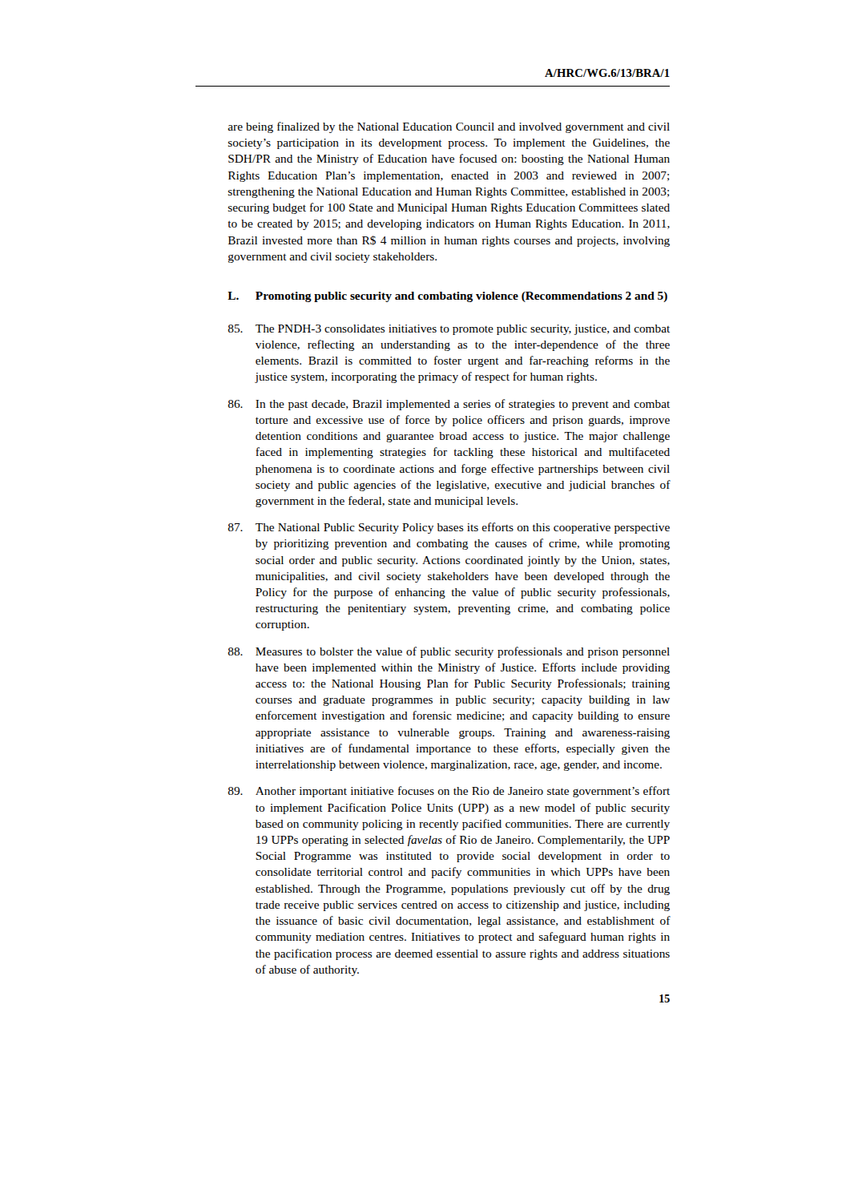A/HRC/WG.6/13/BRA/1
are being finalized by the National Education Council and involved government and civil society’s participation in its development process. To implement the Guidelines, the SDH/PR and the Ministry of Education have focused on: boosting the National Human Rights Education Plan’s implementation, enacted in 2003 and reviewed in 2007; strengthening the National Education and Human Rights Committee, established in 2003; securing budget for 100 State and Municipal Human Rights Education Committees slated to be created by 2015; and developing indicators on Human Rights Education. In 2011, Brazil invested more than R$ 4 million in human rights courses and projects, involving government and civil society stakeholders.
L. Promoting public security and combating violence (Recommendations 2 and 5)
85. The PNDH-3 consolidates initiatives to promote public security, justice, and combat violence, reflecting an understanding as to the inter-dependence of the three elements. Brazil is committed to foster urgent and far-reaching reforms in the justice system, incorporating the primacy of respect for human rights.
86. In the past decade, Brazil implemented a series of strategies to prevent and combat torture and excessive use of force by police officers and prison guards, improve detention conditions and guarantee broad access to justice. The major challenge faced in implementing strategies for tackling these historical and multifaceted phenomena is to coordinate actions and forge effective partnerships between civil society and public agencies of the legislative, executive and judicial branches of government in the federal, state and municipal levels.
87. The National Public Security Policy bases its efforts on this cooperative perspective by prioritizing prevention and combating the causes of crime, while promoting social order and public security. Actions coordinated jointly by the Union, states, municipalities, and civil society stakeholders have been developed through the Policy for the purpose of enhancing the value of public security professionals, restructuring the penitentiary system, preventing crime, and combating police corruption.
88. Measures to bolster the value of public security professionals and prison personnel have been implemented within the Ministry of Justice. Efforts include providing access to: the National Housing Plan for Public Security Professionals; training courses and graduate programmes in public security; capacity building in law enforcement investigation and forensic medicine; and capacity building to ensure appropriate assistance to vulnerable groups. Training and awareness-raising initiatives are of fundamental importance to these efforts, especially given the interrelationship between violence, marginalization, race, age, gender, and income.
89. Another important initiative focuses on the Rio de Janeiro state government’s effort to implement Pacification Police Units (UPP) as a new model of public security based on community policing in recently pacified communities. There are currently 19 UPPs operating in selected favelas of Rio de Janeiro. Complementarily, the UPP Social Programme was instituted to provide social development in order to consolidate territorial control and pacify communities in which UPPs have been established. Through the Programme, populations previously cut off by the drug trade receive public services centred on access to citizenship and justice, including the issuance of basic civil documentation, legal assistance, and establishment of community mediation centres. Initiatives to protect and safeguard human rights in the pacification process are deemed essential to assure rights and address situations of abuse of authority.
15